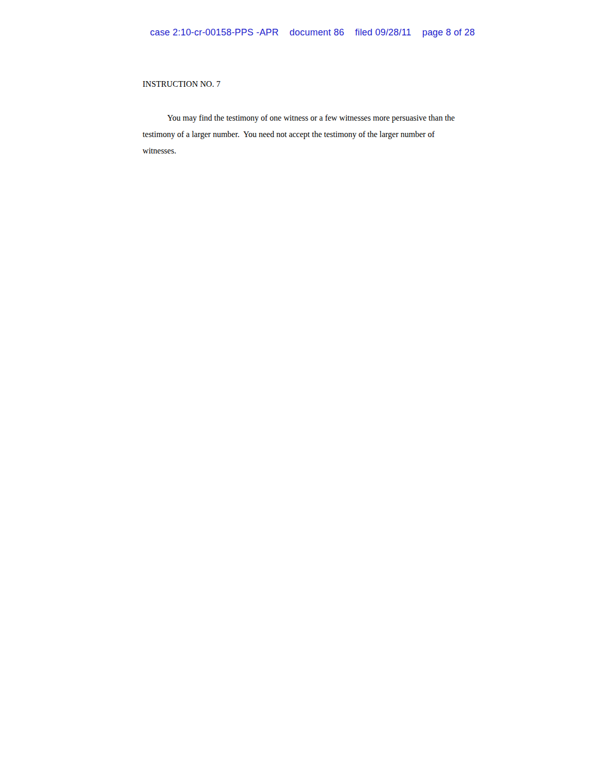case 2:10-cr-00158-PPS -APR document 86 filed 09/28/11 page 8 of 28
INSTRUCTION NO. 7
You may find the testimony of one witness or a few witnesses more persuasive than the testimony of a larger number. You need not accept the testimony of the larger number of witnesses.